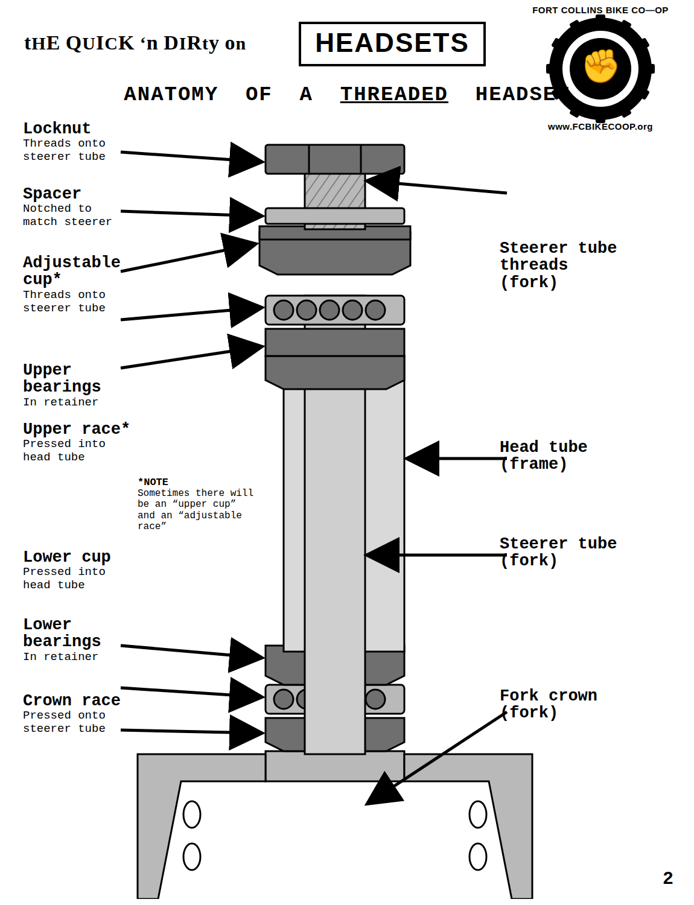t HE QUICK ‘n DIRty on
HEADSETS
FORT COLLINS BIKE CO—OP
✊
www.FCBIKECOOP.org
ANATOMY OF A THREADED HEADSET
Locknut Threads onto
steerer tube
Spacer Notched to
match steerer
Adjustable
cup* Threads onto
steerer tube
Upper
bearings In retainer
Upper race* Pressed into
head tube
Lower cup Pressed into
head tube
Lower
bearings In retainer
Crown race Pressed onto
steerer tube
*NOTE Sometimes there will be an “upper cup” and an “adjustable race”
Steerer tube
threads
(fork)
Head tube
(frame)
Steerer tube
(fork)
Fork crown
(fork)
2